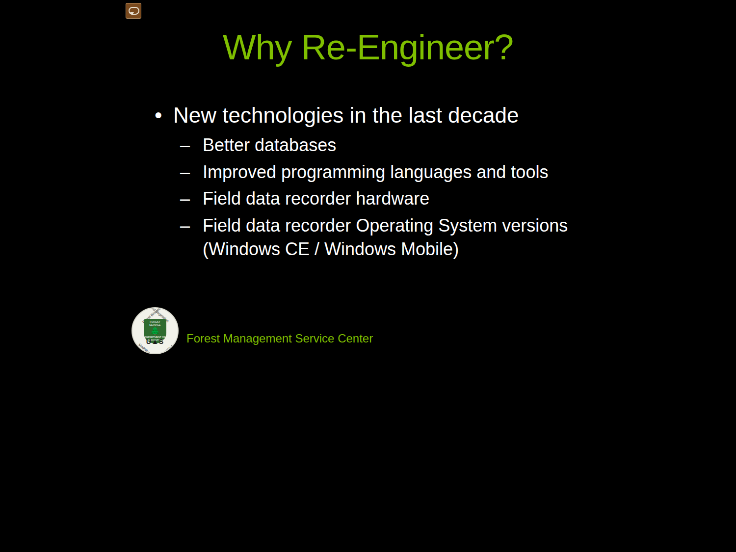Why Re-Engineer?
New technologies in the last decade
Better databases
Improved programming languages and tools
Field data recorder hardware
Field data recorder Operating System versions (Windows CE / Windows Mobile)
Forest Biometrics & Forest Vegetation Modeling USDA
FOREST SERVICE
🌲
DEPARTMENT OF AGRICULTURE
U▲S
Forest Management Service Center